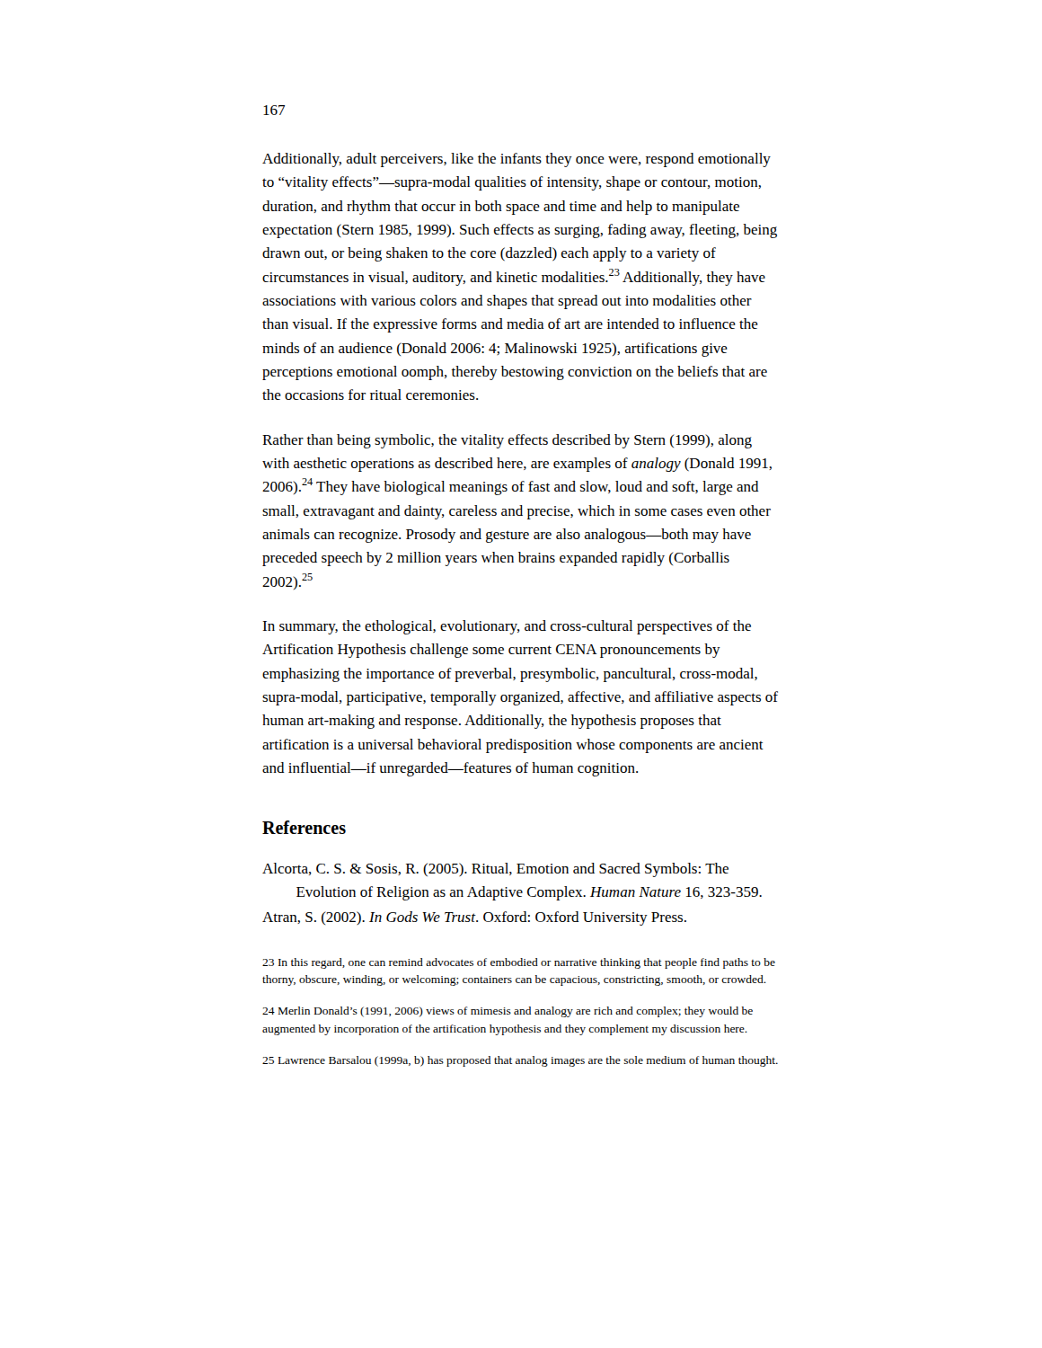167
Additionally, adult perceivers, like the infants they once were, respond emotionally to “vitality effects”—supra-modal qualities of intensity, shape or contour, motion, duration, and rhythm that occur in both space and time and help to manipulate expectation (Stern 1985, 1999). Such effects as surging, fading away, fleeting, being drawn out, or being shaken to the core (dazzled) each apply to a variety of circumstances in visual, auditory, and kinetic modalities.23 Additionally, they have associations with various colors and shapes that spread out into modalities other than visual. If the expressive forms and media of art are intended to influence the minds of an audience (Donald 2006: 4; Malinowski 1925), artifications give perceptions emotional oomph, thereby bestowing conviction on the beliefs that are the occasions for ritual ceremonies.
Rather than being symbolic, the vitality effects described by Stern (1999), along with aesthetic operations as described here, are examples of analogy (Donald 1991, 2006).24 They have biological meanings of fast and slow, loud and soft, large and small, extravagant and dainty, careless and precise, which in some cases even other animals can recognize. Prosody and gesture are also analogous—both may have preceded speech by 2 million years when brains expanded rapidly (Corballis 2002).25
In summary, the ethological, evolutionary, and cross-cultural perspectives of the Artification Hypothesis challenge some current CENA pronouncements by emphasizing the importance of preverbal, presymbolic, pancultural, cross-modal, supra-modal, participative, temporally organized, affective, and affiliative aspects of human art-making and response. Additionally, the hypothesis proposes that artification is a universal behavioral predisposition whose components are ancient and influential—if unregarded—features of human cognition.
References
Alcorta, C. S. & Sosis, R. (2005). Ritual, Emotion and Sacred Symbols: The Evolution of Religion as an Adaptive Complex. Human Nature 16, 323-359.
Atran, S. (2002). In Gods We Trust. Oxford: Oxford University Press.
23 In this regard, one can remind advocates of embodied or narrative thinking that people find paths to be thorny, obscure, winding, or welcoming; containers can be capacious, constricting, smooth, or crowded.
24 Merlin Donald’s (1991, 2006) views of mimesis and analogy are rich and complex; they would be augmented by incorporation of the artification hypothesis and they complement my discussion here.
25 Lawrence Barsalou (1999a, b) has proposed that analog images are the sole medium of human thought.